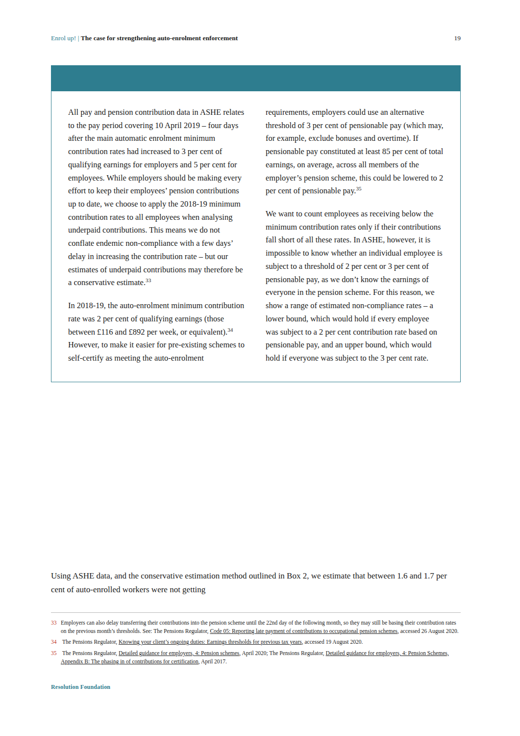Enrol up! | The case for strengthening auto-enrolment enforcement 19
All pay and pension contribution data in ASHE relates to the pay period covering 10 April 2019 – four days after the main automatic enrolment minimum contribution rates had increased to 3 per cent of qualifying earnings for employers and 5 per cent for employees. While employers should be making every effort to keep their employees’ pension contributions up to date, we choose to apply the 2018-19 minimum contribution rates to all employees when analysing underpaid contributions. This means we do not conflate endemic non-compliance with a few days’ delay in increasing the contribution rate – but our estimates of underpaid contributions may therefore be a conservative estimate.33
In 2018-19, the auto-enrolment minimum contribution rate was 2 per cent of qualifying earnings (those between £116 and £892 per week, or equivalent).34 However, to make it easier for pre-existing schemes to self-certify as meeting the auto-enrolment requirements, employers could use an alternative threshold of 3 per cent of pensionable pay (which may, for example, exclude bonuses and overtime). If pensionable pay constituted at least 85 per cent of total earnings, on average, across all members of the employer’s pension scheme, this could be lowered to 2 per cent of pensionable pay.35
We want to count employees as receiving below the minimum contribution rates only if their contributions fall short of all these rates. In ASHE, however, it is impossible to know whether an individual employee is subject to a threshold of 2 per cent or 3 per cent of pensionable pay, as we don’t know the earnings of everyone in the pension scheme. For this reason, we show a range of estimated non-compliance rates – a lower bound, which would hold if every employee was subject to a 2 per cent contribution rate based on pensionable pay, and an upper bound, which would hold if everyone was subject to the 3 per cent rate.
Using ASHE data, and the conservative estimation method outlined in Box 2, we estimate that between 1.6 and 1.7 per cent of auto-enrolled workers were not getting
33 Employers can also delay transferring their contributions into the pension scheme until the 22nd day of the following month, so they may still be basing their contribution rates on the previous month’s thresholds. See: The Pensions Regulator, Code 05: Reporting late payment of contributions to occupational pension schemes, accessed 26 August 2020.
34 The Pensions Regulator, Knowing your client’s ongoing duties: Earnings thresholds for previous tax years, accessed 19 August 2020.
35 The Pensions Regulator, Detailed guidance for employers, 4: Pension schemes, April 2020; The Pensions Regulator, Detailed guidance for employers, 4: Pension Schemes, Appendix B: The phasing in of contributions for certification, April 2017.
Resolution Foundation